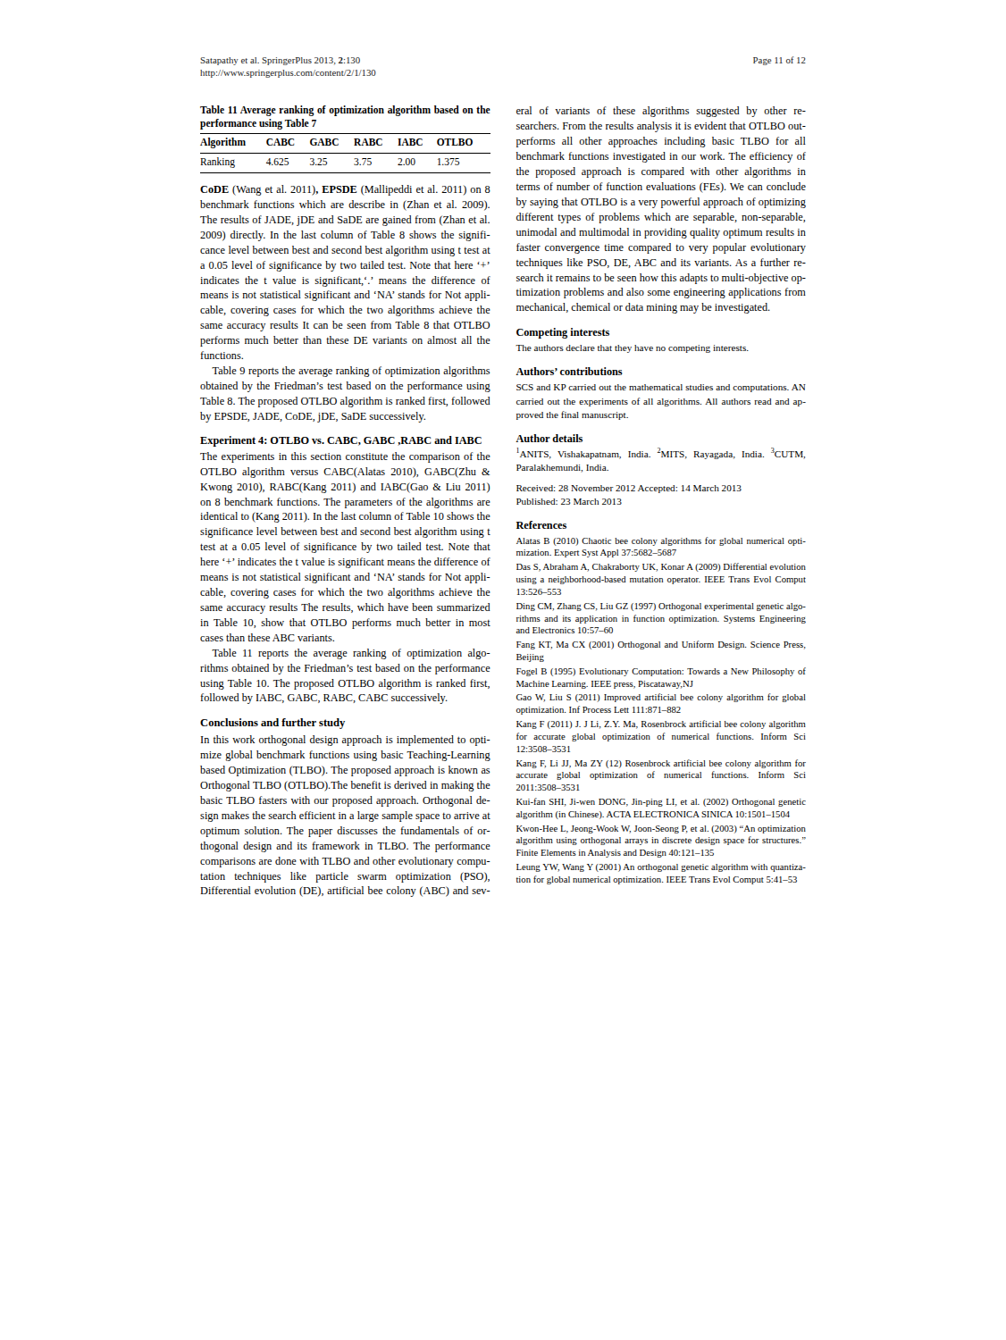Satapathy et al. SpringerPlus 2013, 2:130
http://www.springerplus.com/content/2/1/130
Page 11 of 12
Table 11 Average ranking of optimization algorithm based on the performance using Table 7
| Algorithm | CABC | GABC | RABC | IABC | OTLBO |
| --- | --- | --- | --- | --- | --- |
| Ranking | 4.625 | 3.25 | 3.75 | 2.00 | 1.375 |
CoDE (Wang et al. 2011), EPSDE (Mallipeddi et al. 2011) on 8 benchmark functions which are describe in (Zhan et al. 2009). The results of JADE, jDE and SaDE are gained from (Zhan et al. 2009) directly. In the last column of Table 8 shows the significance level between best and second best algorithm using t test at a 0.05 level of significance by two tailed test. Note that here ‘+’ indicates the t value is significant,‘.’ means the difference of means is not statistical significant and ‘NA’ stands for Not applicable, covering cases for which the two algorithms achieve the same accuracy results It can be seen from Table 8 that OTLBO performs much better than these DE variants on almost all the functions.
Table 9 reports the average ranking of optimization algorithms obtained by the Friedman’s test based on the performance using Table 8. The proposed OTLBO algorithm is ranked first, followed by EPSDE, JADE, CoDE, jDE, SaDE successively.
Experiment 4: OTLBO vs. CABC, GABC ,RABC and IABC
The experiments in this section constitute the comparison of the OTLBO algorithm versus CABC(Alatas 2010), GABC(Zhu & Kwong 2010), RABC(Kang 2011) and IABC(Gao & Liu 2011) on 8 benchmark functions. The parameters of the algorithms are identical to (Kang 2011). In the last column of Table 10 shows the significance level between best and second best algorithm using t test at a 0.05 level of significance by two tailed test. Note that here ‘+’ indicates the t value is significant means the difference of means is not statistical significant and ‘NA’ stands for Not applicable, covering cases for which the two algorithms achieve the same accuracy results The results, which have been summarized in Table 10, show that OTLBO performs much better in most cases than these ABC variants.
Table 11 reports the average ranking of optimization algorithms obtained by the Friedman’s test based on the performance using Table 10. The proposed OTLBO algorithm is ranked first, followed by IABC, GABC, RABC, CABC successively.
Conclusions and further study
In this work orthogonal design approach is implemented to optimize global benchmark functions using basic Teaching-Learning based Optimization (TLBO). The proposed approach is known as Orthogonal TLBO (OTLBO).The benefit is derived in making the basic TLBO fasters with our proposed approach. Orthogonal design makes the search efficient in a large sample space to arrive at optimum solution. The paper discusses the fundamentals of orthogonal design and its framework in TLBO. The performance comparisons are done with TLBO and other evolutionary computation techniques like particle swarm optimization (PSO), Differential evolution (DE), artificial bee colony (ABC) and several of variants of these algorithms suggested by other researchers. From the results analysis it is evident that OTLBO outperforms all other approaches including basic TLBO for all benchmark functions investigated in our work. The efficiency of the proposed approach is compared with other algorithms in terms of number of function evaluations (FEs). We can conclude by saying that OTLBO is a very powerful approach of optimizing different types of problems which are separable, non-separable, unimodal and multimodal in providing quality optimum results in faster convergence time compared to very popular evolutionary techniques like PSO, DE, ABC and its variants. As a further research it remains to be seen how this adapts to multi-objective optimization problems and also some engineering applications from mechanical, chemical or data mining may be investigated.
Competing interests
The authors declare that they have no competing interests.
Authors’ contributions
SCS and KP carried out the mathematical studies and computations. AN carried out the experiments of all algorithms. All authors read and approved the final manuscript.
Author details
1ANITS, Vishakapatnam, India. 2MITS, Rayagada, India. 3CUTM, Paralakhemundi, India.
Received: 28 November 2012 Accepted: 14 March 2013
Published: 23 March 2013
References
Alatas B (2010) Chaotic bee colony algorithms for global numerical optimization. Expert Syst Appl 37:5682–5687
Das S, Abraham A, Chakraborty UK, Konar A (2009) Differential evolution using a neighborhood-based mutation operator. IEEE Trans Evol Comput 13:526–553
Ding CM, Zhang CS, Liu GZ (1997) Orthogonal experimental genetic algorithms and its application in function optimization. Systems Engineering and Electronics 10:57–60
Fang KT, Ma CX (2001) Orthogonal and Uniform Design. Science Press, Beijing
Fogel B (1995) Evolutionary Computation: Towards a New Philosophy of Machine Learning. IEEE press, Piscataway,NJ
Gao W, Liu S (2011) Improved artificial bee colony algorithm for global optimization. Inf Process Lett 111:871–882
Kang F (2011) J. J Li, Z.Y. Ma, Rosenbrock artificial bee colony algorithm for accurate global optimization of numerical functions. Inform Sci 12:3508–3531
Kang F, Li JJ, Ma ZY (12) Rosenbrock artificial bee colony algorithm for accurate global optimization of numerical functions. Inform Sci 2011:3508–3531
Kui-fan SHI, Ji-wen DONG, Jin-ping LI, et al. (2002) Orthogonal genetic algorithm (in Chinese). ACTA ELECTRONICA SINICA 10:1501–1504
Kwon-Hee L, Jeong-Wook W, Joon-Seong P, et al. (2003) “An optimization algorithm using orthogonal arrays in discrete design space for structures.” Finite Elements in Analysis and Design 40:121–135
Leung YW, Wang Y (2001) An orthogonal genetic algorithm with quantization for global numerical optimization. IEEE Trans Evol Comput 5:41–53